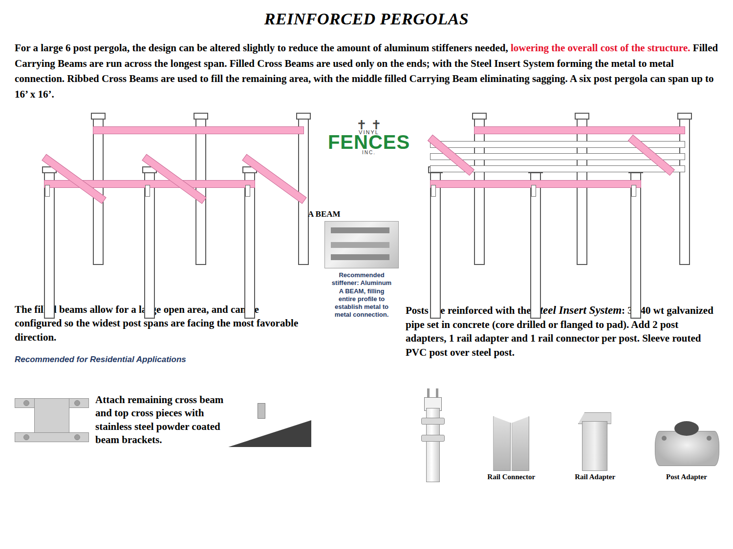REINFORCED PERGOLAS
For a large 6 post pergola, the design can be altered slightly to reduce the amount of aluminum stiffeners needed, lowering the overall cost of the structure. Filled Carrying Beams are run across the longest span. Filled Cross Beams are used only on the ends; with the Steel Insert System forming the metal to metal connection. Ribbed Cross Beams are used to fill the remaining area, with the middle filled Carrying Beam eliminating sagging. A six post pergola can span up to 16’ x 16’.
✝ ✝
VINYL
FENCES
INC.
A BEAM
Recommended
stiffener: Aluminum
A BEAM, filling
entire profile to
establish metal to
metal connection.
The filled beams allow for a large open area, and can be configured so the widest post spans are facing the most favorable direction.
Recommended for Residential Applications
Posts are reinforced with the Steel Insert System: 3” 40 wt galvanized pipe set in concrete (core drilled or flanged to pad). Add 2 post adapters, 1 rail adapter and 1 rail connector per post. Sleeve routed PVC post over steel post.
Attach remaining cross beam
and top cross pieces with
stainless steel powder coated
beam brackets.
Rail Connector
Rail Adapter
Post Adapter